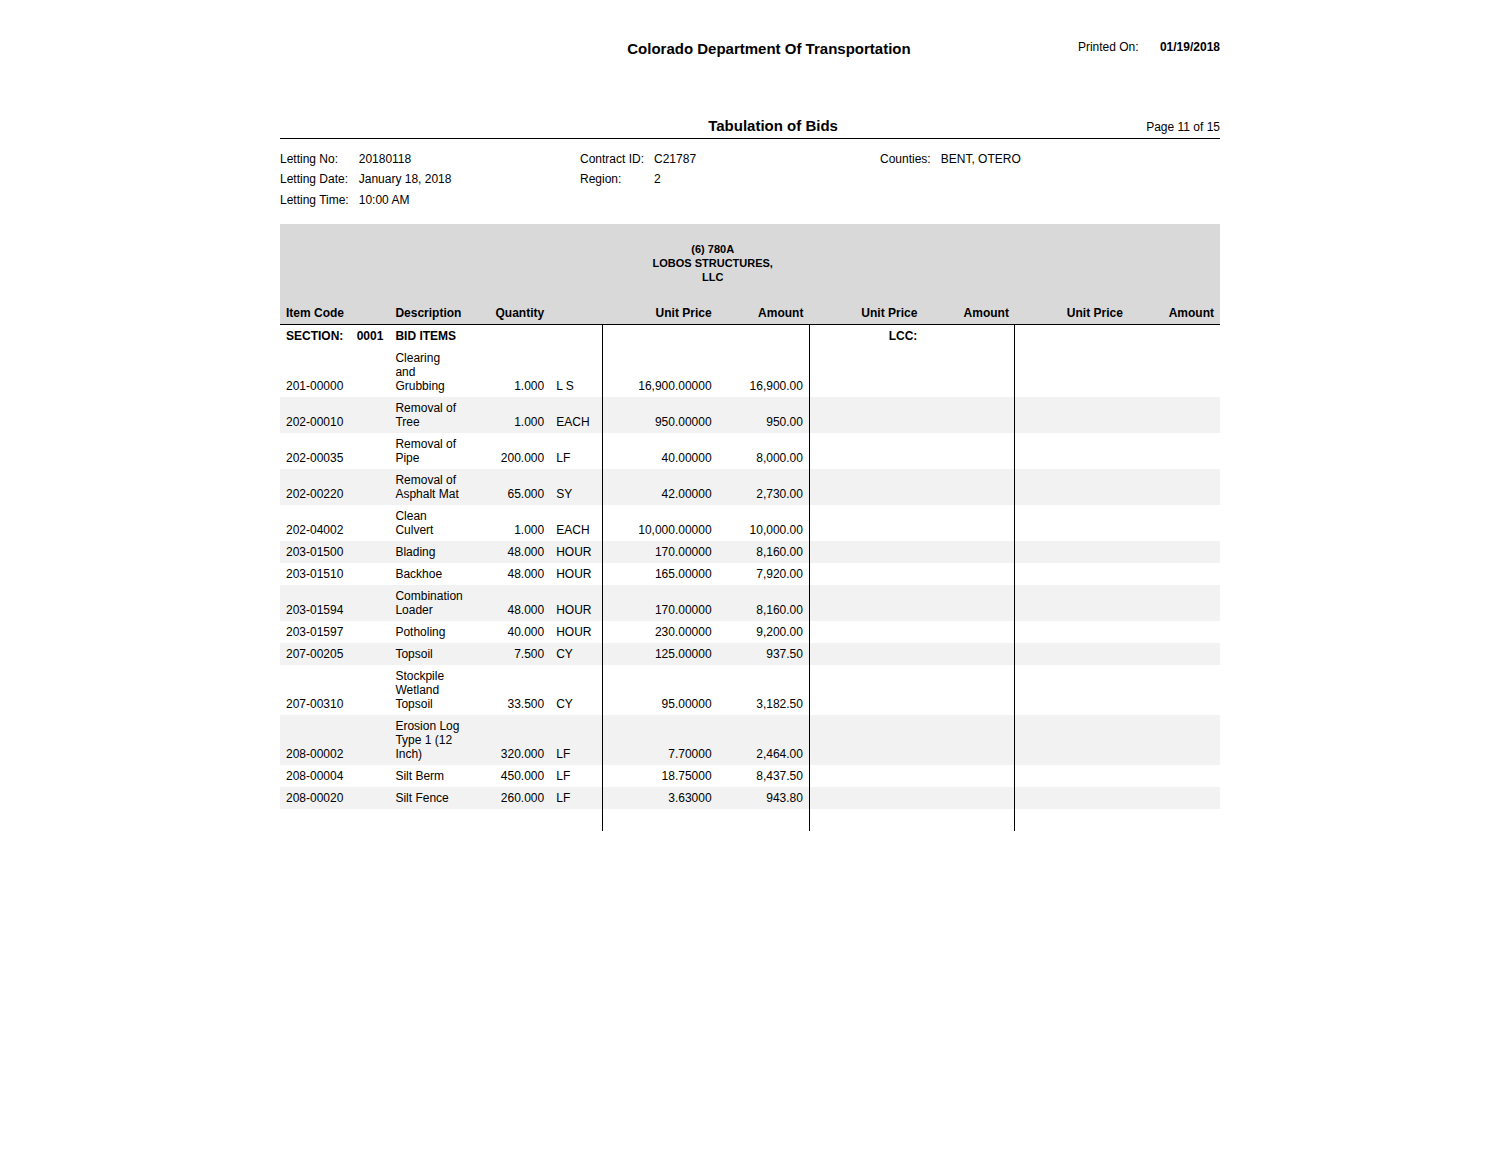Colorado Department Of Transportation
Printed On: 01/19/2018
Tabulation of Bids
Page 11 of 15
Letting No:
Letting Date:
Letting Time:
20180118
January 18, 2018
10:00 AM
Contract ID:
Region:
C21787
2
Counties:
BENT, OTERO
| | | (6) 780A LOBOS STRUCTURES, LLC | | | | |
| --- | --- | --- | --- | --- | --- | --- |
| Item Code | Description | Quantity | | | Unit Price | Amount | | Unit Price | Amount | | Unit Price | Amount |
| SECTION: 0001 | BID ITEMS | | | | | | | LCC: | | | | |
| 201-00000 | Clearing and Grubbing | 1.000 | L S | | 16,900.00000 | 16,900.00 | | | | | | |
| 202-00010 | Removal of Tree | 1.000 | EACH | | 950.00000 | 950.00 | | | | | | |
| 202-00035 | Removal of Pipe | 200.000 | LF | | 40.00000 | 8,000.00 | | | | | | |
| 202-00220 | Removal of Asphalt Mat | 65.000 | SY | | 42.00000 | 2,730.00 | | | | | | |
| 202-04002 | Clean Culvert | 1.000 | EACH | | 10,000.00000 | 10,000.00 | | | | | | |
| 203-01500 | Blading | 48.000 | HOUR | | 170.00000 | 8,160.00 | | | | | | |
| 203-01510 | Backhoe | 48.000 | HOUR | | 165.00000 | 7,920.00 | | | | | | |
| 203-01594 | Combination Loader | 48.000 | HOUR | | 170.00000 | 8,160.00 | | | | | | |
| 203-01597 | Potholing | 40.000 | HOUR | | 230.00000 | 9,200.00 | | | | | | |
| 207-00205 | Topsoil | 7.500 | CY | | 125.00000 | 937.50 | | | | | | |
| 207-00310 | Stockpile Wetland Topsoil | 33.500 | CY | | 95.00000 | 3,182.50 | | | | | | |
| 208-00002 | Erosion Log Type 1 (12 Inch) | 320.000 | LF | | 7.70000 | 2,464.00 | | | | | | |
| 208-00004 | Silt Berm | 450.000 | LF | | 18.75000 | 8,437.50 | | | | | | |
| 208-00020 | Silt Fence | 260.000 | LF | | 3.63000 | 943.80 | | | | | | |